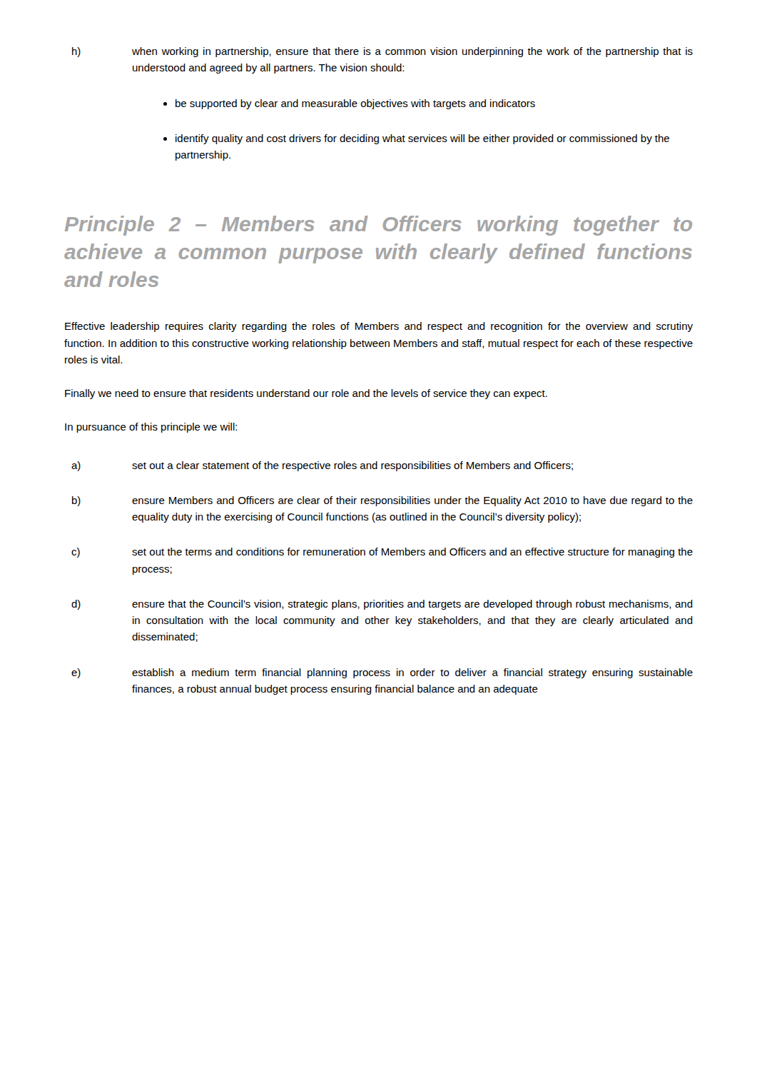h)
when working in partnership, ensure that there is a common vision underpinning the work of the partnership that is understood and agreed by all partners. The vision should:
be supported by clear and measurable objectives with targets and indicators
identify quality and cost drivers for deciding what services will be either provided or commissioned by the partnership.
Principle 2 – Members and Officers working together to achieve a common purpose with clearly defined functions and roles
Effective leadership requires clarity regarding the roles of Members and respect and recognition for the overview and scrutiny function. In addition to this constructive working relationship between Members and staff, mutual respect for each of these respective roles is vital.
Finally we need to ensure that residents understand our role and the levels of service they can expect.
In pursuance of this principle we will:
a)
set out a clear statement of the respective roles and responsibilities of Members and Officers;
b)
ensure Members and Officers are clear of their responsibilities under the Equality Act 2010 to have due regard to the equality duty in the exercising of Council functions (as outlined in the Council’s diversity policy);
c)
set out the terms and conditions for remuneration of Members and Officers and an effective structure for managing the process;
d)
ensure that the Council’s vision, strategic plans, priorities and targets are developed through robust mechanisms, and in consultation with the local community and other key stakeholders, and that they are clearly articulated and disseminated;
e)
establish a medium term financial planning process in order to deliver a financial strategy ensuring sustainable finances, a robust annual budget process ensuring financial balance and an adequate